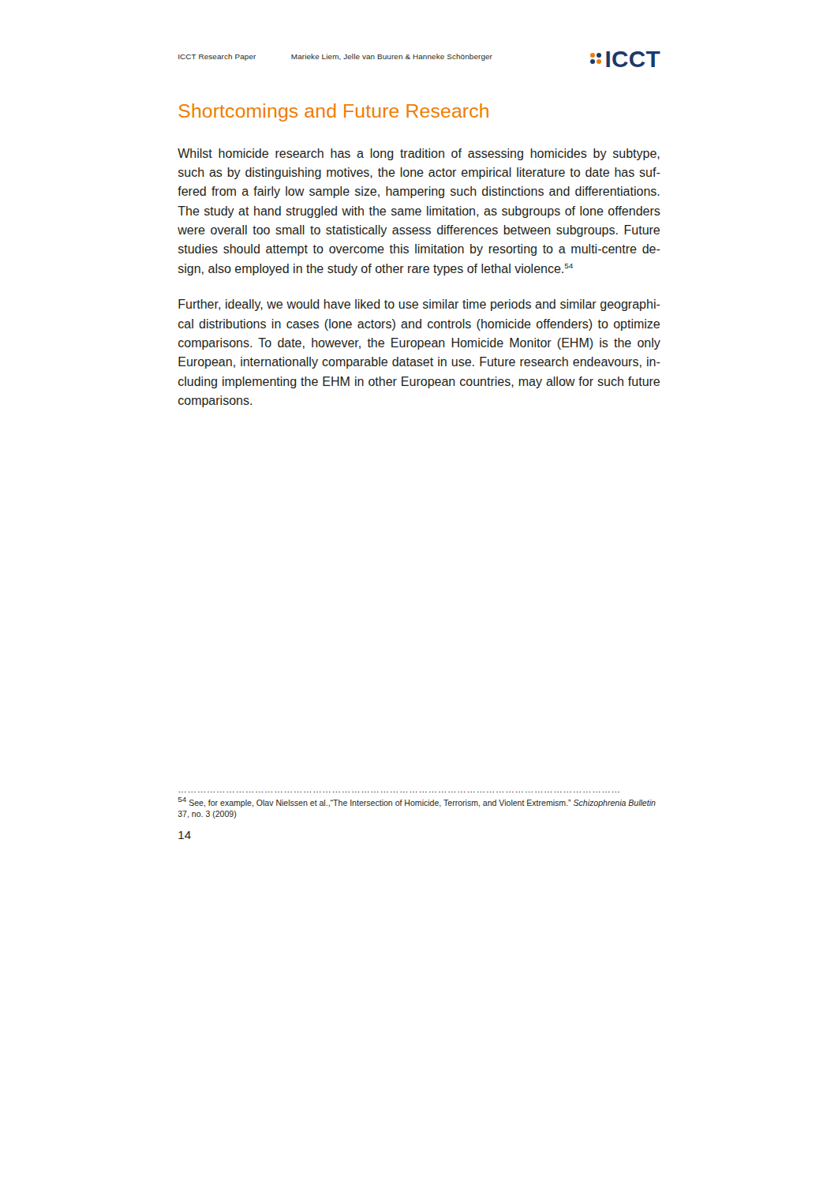ICCT Research Paper Marieke Liem, Jelle van Buuren & Hanneke Schönberger
ICCT
Shortcomings and Future Research
Whilst homicide research has a long tradition of assessing homicides by subtype, such as by distinguishing motives, the lone actor empirical literature to date has suffered from a fairly low sample size, hampering such distinctions and differentiations. The study at hand struggled with the same limitation, as subgroups of lone offenders were overall too small to statistically assess differences between subgroups. Future studies should attempt to overcome this limitation by resorting to a multi-centre design, also employed in the study of other rare types of lethal violence.54
Further, ideally, we would have liked to use similar time periods and similar geographical distributions in cases (lone actors) and controls (homicide offenders) to optimize comparisons. To date, however, the European Homicide Monitor (EHM) is the only European, internationally comparable dataset in use. Future research endeavours, including implementing the EHM in other European countries, may allow for such future comparisons.
…………………………………………………………………………………………………………………………
54 See, for example, Olav Nielssen et al.,“The Intersection of Homicide, Terrorism, and Violent Extremism.” Schizophrenia Bulletin 37, no. 3 (2009)
14